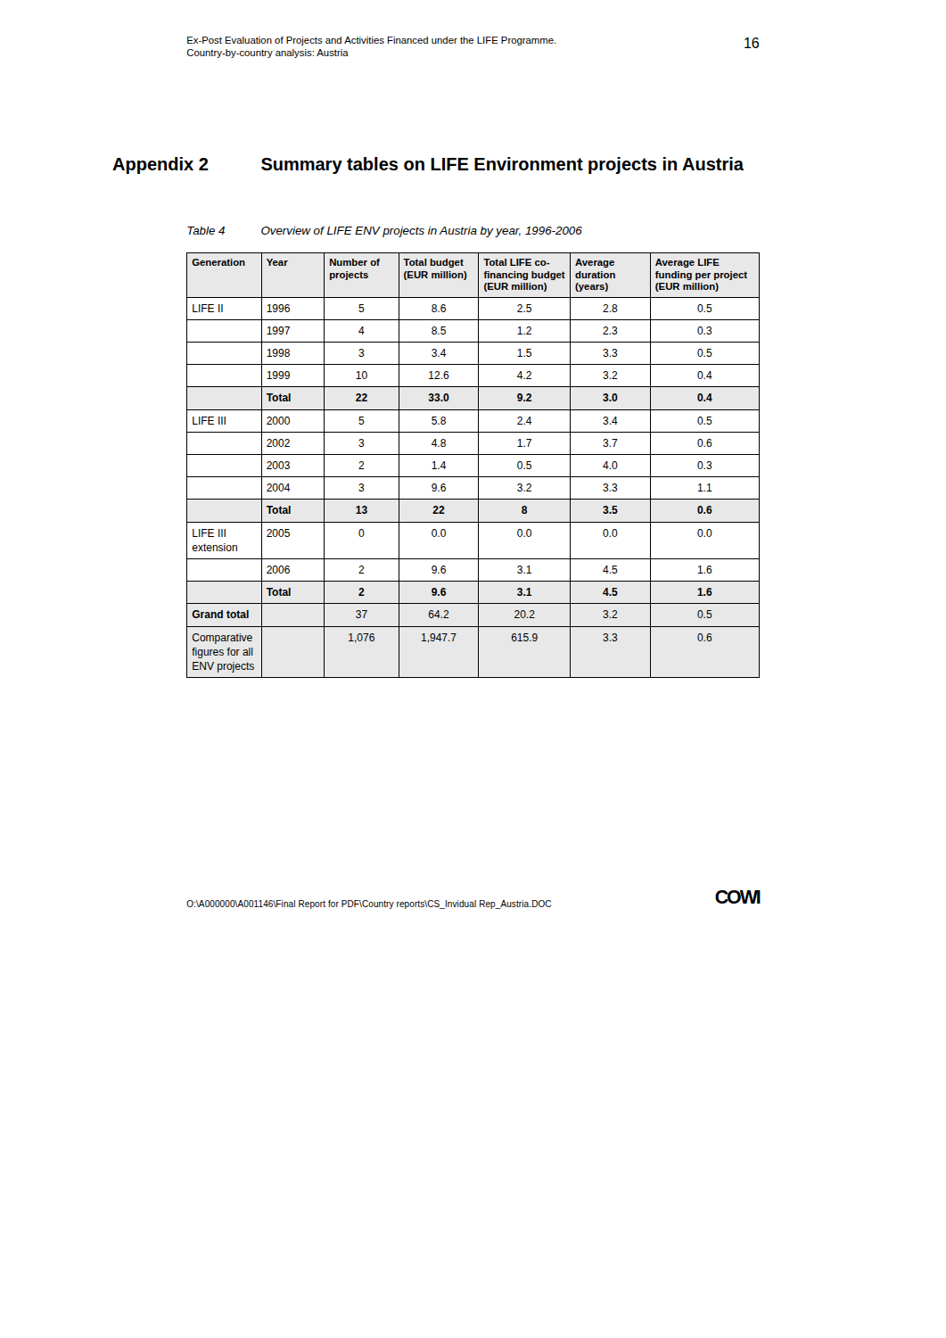Ex-Post Evaluation of Projects and Activities Financed under the LIFE Programme.
Country-by-country analysis: Austria
16
Appendix 2 Summary tables on LIFE Environment projects in Austria
Table 4 Overview of LIFE ENV projects in Austria by year, 1996-2006
| Generation | Year | Number of projects | Total budget (EUR million) | Total LIFE co-financing budget (EUR million) | Average duration (years) | Average LIFE funding per project (EUR million) |
| --- | --- | --- | --- | --- | --- | --- |
| LIFE II | 1996 | 5 | 8.6 | 2.5 | 2.8 | 0.5 |
| | 1997 | 4 | 8.5 | 1.2 | 2.3 | 0.3 |
| | 1998 | 3 | 3.4 | 1.5 | 3.3 | 0.5 |
| | 1999 | 10 | 12.6 | 4.2 | 3.2 | 0.4 |
| | Total | 22 | 33.0 | 9.2 | 3.0 | 0.4 |
| LIFE III | 2000 | 5 | 5.8 | 2.4 | 3.4 | 0.5 |
| | 2002 | 3 | 4.8 | 1.7 | 3.7 | 0.6 |
| | 2003 | 2 | 1.4 | 0.5 | 4.0 | 0.3 |
| | 2004 | 3 | 9.6 | 3.2 | 3.3 | 1.1 |
| | Total | 13 | 22 | 8 | 3.5 | 0.6 |
| LIFE III extension | 2005 | 0 | 0.0 | 0.0 | 0.0 | 0.0 |
| | 2006 | 2 | 9.6 | 3.1 | 4.5 | 1.6 |
| | Total | 2 | 9.6 | 3.1 | 4.5 | 1.6 |
| Grand total | | 37 | 64.2 | 20.2 | 3.2 | 0.5 |
| Comparative figures for all ENV projects | | 1,076 | 1,947.7 | 615.9 | 3.3 | 0.6 |
O:\A000000\A001146\Final Report for PDF\Country reports\CS_Invidual Rep_Austria.DOC
COWI